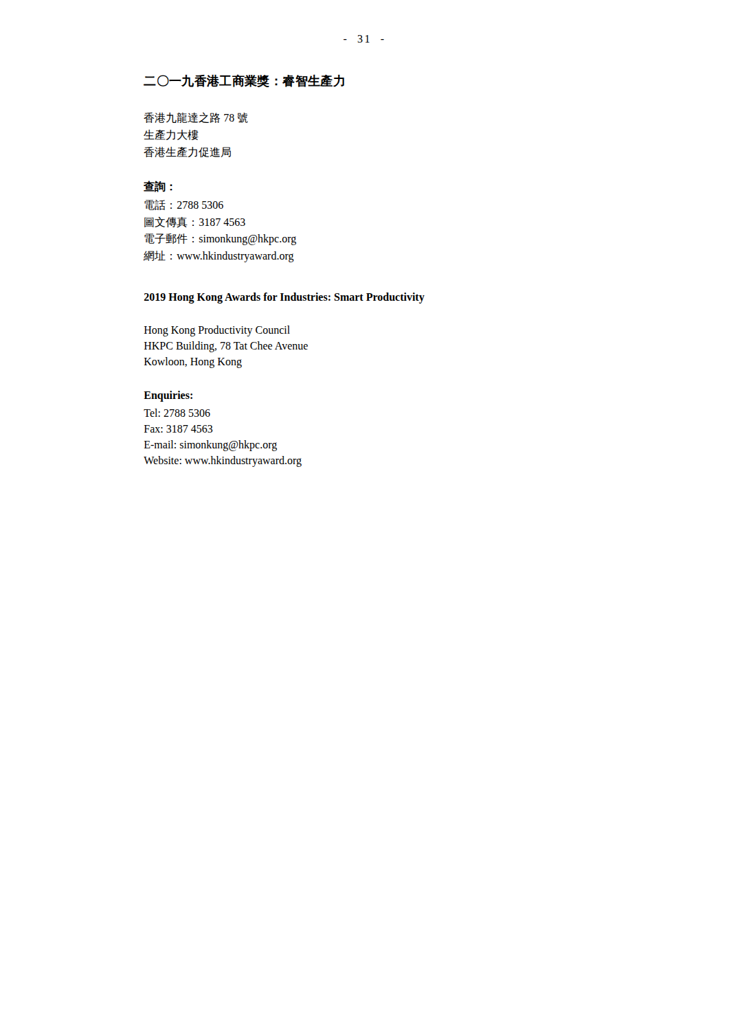- 31 -
二〇一九香港工商業獎：睿智生產力
香港九龍達之路 78 號
生產力大樓
香港生產力促進局
查詢：
電話：2788 5306
圖文傳真：3187 4563
電子郵件：simonkung@hkpc.org
網址：www.hkindustryaward.org
2019 Hong Kong Awards for Industries: Smart Productivity
Hong Kong Productivity Council
HKPC Building, 78 Tat Chee Avenue
Kowloon, Hong Kong
Enquiries:
Tel: 2788 5306
Fax: 3187 4563
E-mail: simonkung@hkpc.org
Website: www.hkindustryaward.org